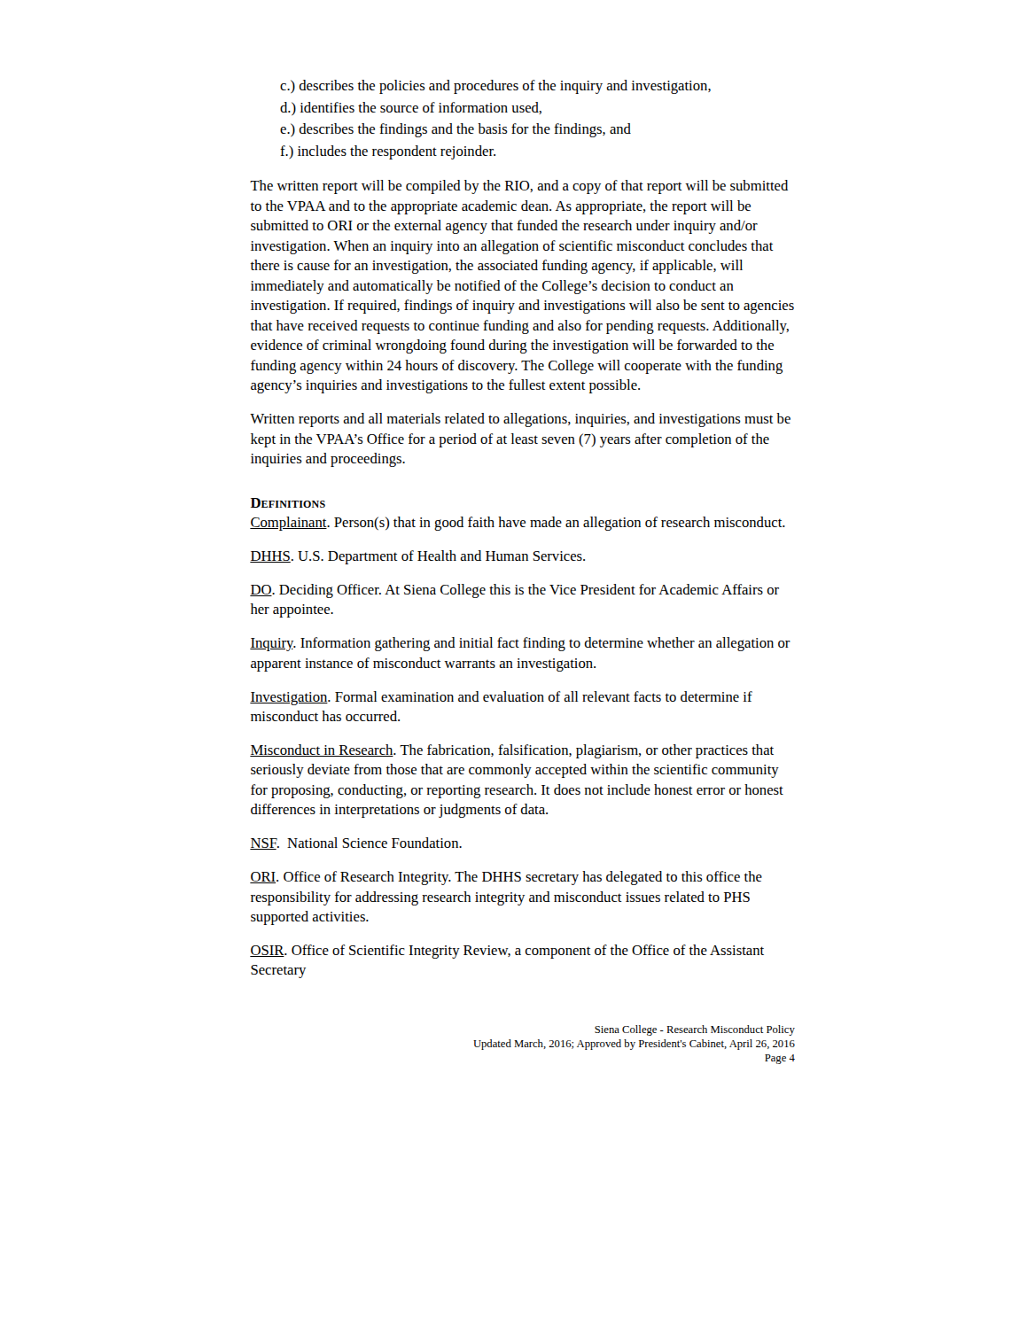c.) describes the policies and procedures of the inquiry and investigation,
d.) identifies the source of information used,
e.) describes the findings and the basis for the findings, and
f.) includes the respondent rejoinder.
The written report will be compiled by the RIO, and a copy of that report will be submitted to the VPAA and to the appropriate academic dean. As appropriate, the report will be submitted to ORI or the external agency that funded the research under inquiry and/or investigation. When an inquiry into an allegation of scientific misconduct concludes that there is cause for an investigation, the associated funding agency, if applicable, will immediately and automatically be notified of the College’s decision to conduct an investigation. If required, findings of inquiry and investigations will also be sent to agencies that have received requests to continue funding and also for pending requests. Additionally, evidence of criminal wrongdoing found during the investigation will be forwarded to the funding agency within 24 hours of discovery. The College will cooperate with the funding agency’s inquiries and investigations to the fullest extent possible.
Written reports and all materials related to allegations, inquiries, and investigations must be kept in the VPAA’s Office for a period of at least seven (7) years after completion of the inquiries and proceedings.
Definitions
Complainant. Person(s) that in good faith have made an allegation of research misconduct.
DHHS. U.S. Department of Health and Human Services.
DO. Deciding Officer. At Siena College this is the Vice President for Academic Affairs or her appointee.
Inquiry. Information gathering and initial fact finding to determine whether an allegation or apparent instance of misconduct warrants an investigation.
Investigation. Formal examination and evaluation of all relevant facts to determine if misconduct has occurred.
Misconduct in Research. The fabrication, falsification, plagiarism, or other practices that seriously deviate from those that are commonly accepted within the scientific community for proposing, conducting, or reporting research. It does not include honest error or honest differences in interpretations or judgments of data.
NSF. National Science Foundation.
ORI. Office of Research Integrity. The DHHS secretary has delegated to this office the responsibility for addressing research integrity and misconduct issues related to PHS supported activities.
OSIR. Office of Scientific Integrity Review, a component of the Office of the Assistant Secretary
Siena College - Research Misconduct Policy
Updated March, 2016; Approved by President's Cabinet, April 26, 2016
Page 4